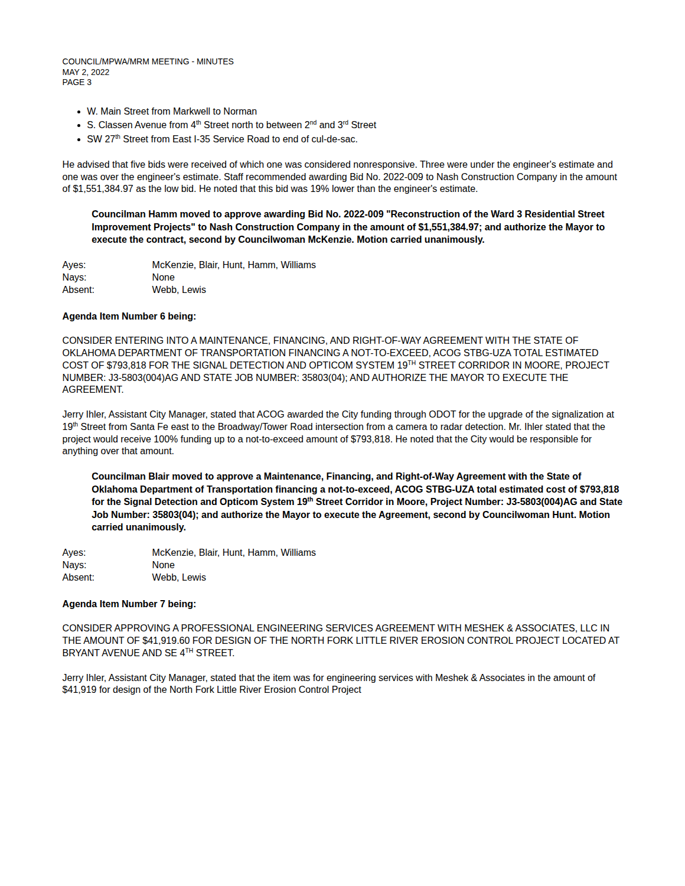COUNCIL/MPWA/MRM MEETING - MINUTES
MAY 2, 2022
PAGE 3
W. Main Street from Markwell to Norman
S. Classen Avenue from 4th Street north to between 2nd and 3rd Street
SW 27th Street from East I-35 Service Road to end of cul-de-sac.
He advised that five bids were received of which one was considered nonresponsive. Three were under the engineer's estimate and one was over the engineer's estimate. Staff recommended awarding Bid No. 2022-009 to Nash Construction Company in the amount of $1,551,384.97 as the low bid. He noted that this bid was 19% lower than the engineer's estimate.
Councilman Hamm moved to approve awarding Bid No. 2022-009 "Reconstruction of the Ward 3 Residential Street Improvement Projects" to Nash Construction Company in the amount of $1,551,384.97; and authorize the Mayor to execute the contract, second by Councilwoman McKenzie. Motion carried unanimously.
Ayes: McKenzie, Blair, Hunt, Hamm, Williams
Nays: None
Absent: Webb, Lewis
Agenda Item Number 6 being:
CONSIDER ENTERING INTO A MAINTENANCE, FINANCING, AND RIGHT-OF-WAY AGREEMENT WITH THE STATE OF OKLAHOMA DEPARTMENT OF TRANSPORTATION FINANCING A NOT-TO-EXCEED, ACOG STBG-UZA TOTAL ESTIMATED COST OF $793,818 FOR THE SIGNAL DETECTION AND OPTICOM SYSTEM 19TH STREET CORRIDOR IN MOORE, PROJECT NUMBER: J3-5803(004)AG AND STATE JOB NUMBER: 35803(04); AND AUTHORIZE THE MAYOR TO EXECUTE THE AGREEMENT.
Jerry Ihler, Assistant City Manager, stated that ACOG awarded the City funding through ODOT for the upgrade of the signalization at 19th Street from Santa Fe east to the Broadway/Tower Road intersection from a camera to radar detection. Mr. Ihler stated that the project would receive 100% funding up to a not-to-exceed amount of $793,818. He noted that the City would be responsible for anything over that amount.
Councilman Blair moved to approve a Maintenance, Financing, and Right-of-Way Agreement with the State of Oklahoma Department of Transportation financing a not-to-exceed, ACOG STBG-UZA total estimated cost of $793,818 for the Signal Detection and Opticom System 19th Street Corridor in Moore, Project Number: J3-5803(004)AG and State Job Number: 35803(04); and authorize the Mayor to execute the Agreement, second by Councilwoman Hunt. Motion carried unanimously.
Ayes: McKenzie, Blair, Hunt, Hamm, Williams
Nays: None
Absent: Webb, Lewis
Agenda Item Number 7 being:
CONSIDER APPROVING A PROFESSIONAL ENGINEERING SERVICES AGREEMENT WITH MESHEK & ASSOCIATES, LLC IN THE AMOUNT OF $41,919.60 FOR DESIGN OF THE NORTH FORK LITTLE RIVER EROSION CONTROL PROJECT LOCATED AT BRYANT AVENUE AND SE 4TH STREET.
Jerry Ihler, Assistant City Manager, stated that the item was for engineering services with Meshek & Associates in the amount of $41,919 for design of the North Fork Little River Erosion Control Project